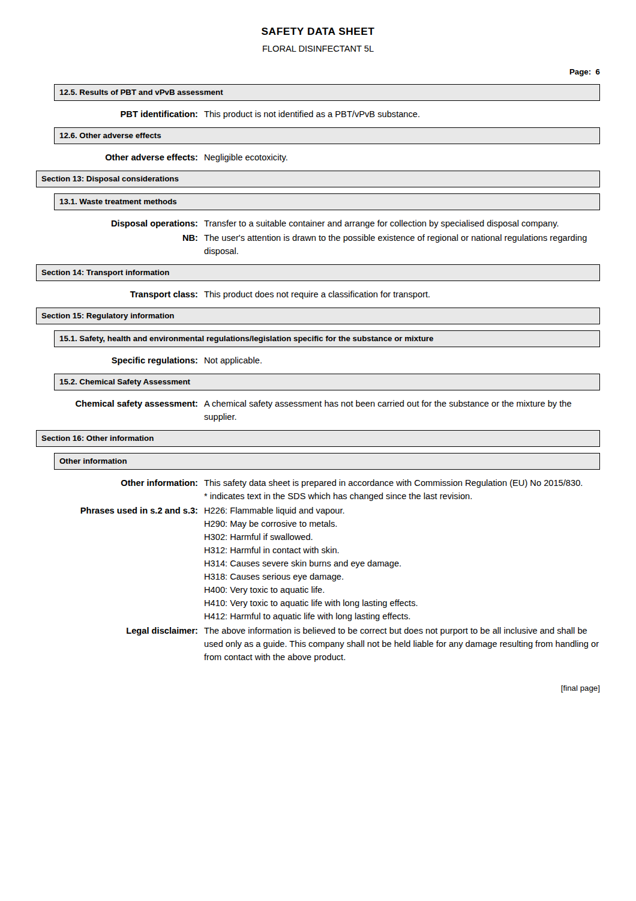SAFETY DATA SHEET
FLORAL DISINFECTANT 5L
Page: 6
12.5. Results of PBT and vPvB assessment
| PBT identification: | This product is not identified as a PBT/vPvB substance. |
12.6. Other adverse effects
| Other adverse effects: | Negligible ecotoxicity. |
Section 13: Disposal considerations
13.1. Waste treatment methods
| Disposal operations: | Transfer to a suitable container and arrange for collection by specialised disposal company. |
| NB: | The user's attention is drawn to the possible existence of regional or national regulations regarding disposal. |
Section 14: Transport information
| Transport class: | This product does not require a classification for transport. |
Section 15: Regulatory information
15.1. Safety, health and environmental regulations/legislation specific for the substance or mixture
| Specific regulations: | Not applicable. |
15.2. Chemical Safety Assessment
| Chemical safety assessment: | A chemical safety assessment has not been carried out for the substance or the mixture by the supplier. |
Section 16: Other information
Other information
| Other information: | This safety data sheet is prepared in accordance with Commission Regulation (EU) No 2015/830. * indicates text in the SDS which has changed since the last revision. |
| Phrases used in s.2 and s.3: | H226: Flammable liquid and vapour. H290: May be corrosive to metals. H302: Harmful if swallowed. H312: Harmful in contact with skin. H314: Causes severe skin burns and eye damage. H318: Causes serious eye damage. H400: Very toxic to aquatic life. H410: Very toxic to aquatic life with long lasting effects. H412: Harmful to aquatic life with long lasting effects. |
| Legal disclaimer: | The above information is believed to be correct but does not purport to be all inclusive and shall be used only as a guide. This company shall not be held liable for any damage resulting from handling or from contact with the above product. |
[final page]